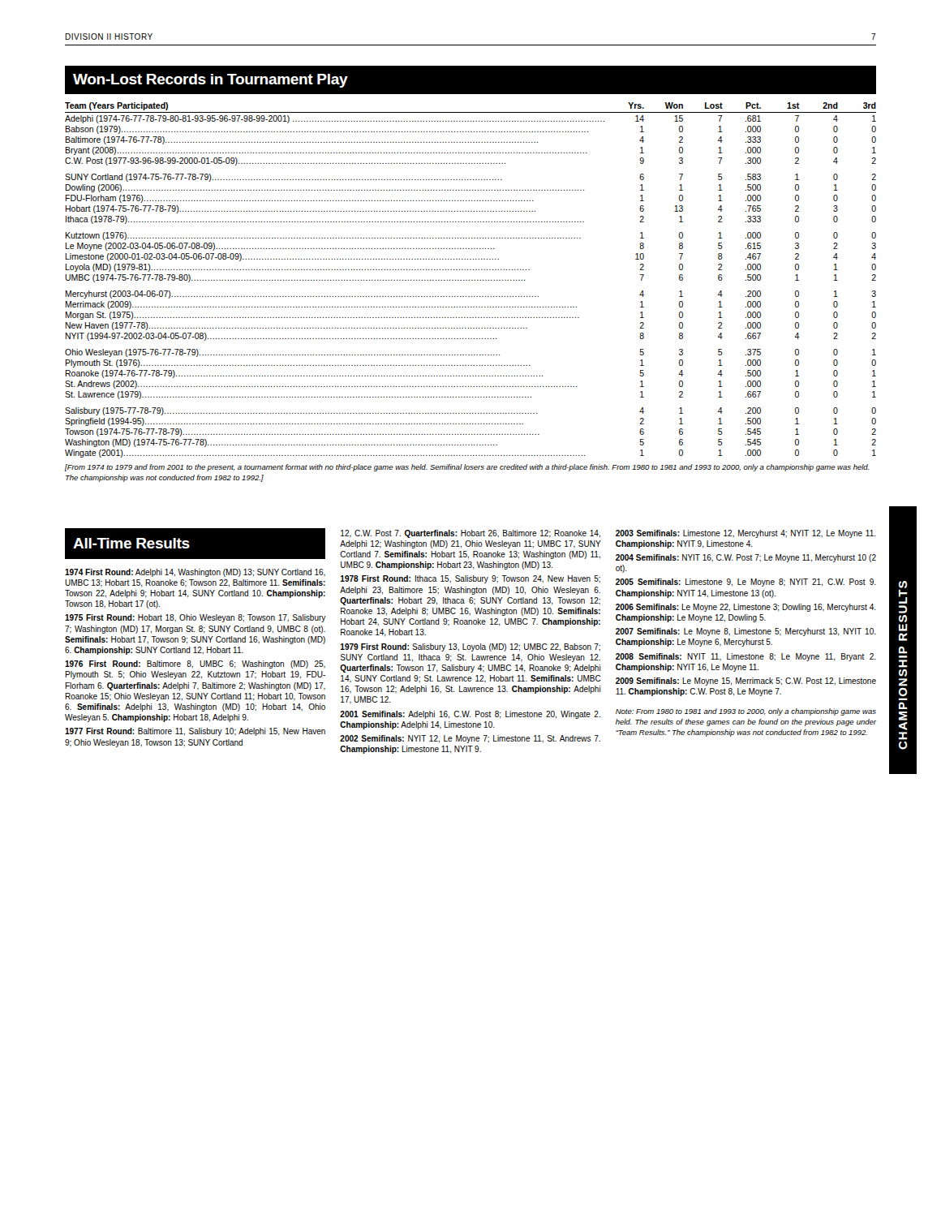DIVISION II HISTORY
7
Won-Lost Records in Tournament Play
| Team (Years Participated) | Yrs. | Won | Lost | Pct. | 1st | 2nd | 3rd |
| --- | --- | --- | --- | --- | --- | --- | --- |
| Adelphi (1974-76-77-78-79-80-81-93-95-96-97-98-99-2001) ................................................................................................................. | 14 | 15 | 7 | .681 | 7 | 4 | 1 |
| Babson (1979) ......................................................................................................................................................................... | 1 | 0 | 1 | .000 | 0 | 0 | 0 |
| Baltimore (1974-76-77-78) ....................................................................................................................................... | 4 | 2 | 4 | .333 | 0 | 0 | 0 |
| Bryant (2008) .......................................................................................................................................................................... | 1 | 0 | 1 | .000 | 0 | 0 | 1 |
| C.W. Post (1977-93-96-98-99-2000-01-05-09) ................................................................................................. | 9 | 3 | 7 | .300 | 2 | 4 | 2 |
| SUNY Cortland (1974-75-76-77-78-79) ......................................................................................................... | 6 | 7 | 5 | .583 | 1 | 0 | 2 |
| Dowling (2006) ....................................................................................................................................................................... | 1 | 1 | 1 | .500 | 0 | 1 | 0 |
| FDU-Florham (1976) ............................................................................................................................................. | 1 | 0 | 1 | .000 | 0 | 0 | 0 |
| Hobart (1974-75-76-77-78-79) ................................................................................................................................. | 6 | 13 | 4 | .765 | 2 | 3 | 0 |
| Ithaca (1978-79) ..................................................................................................................................................................... | 2 | 1 | 2 | .333 | 0 | 0 | 0 |
| Kutztown (1976) .................................................................................................................................................................... | 1 | 0 | 1 | .000 | 0 | 0 | 0 |
| Le Moyne (2002-03-04-05-06-07-08-09) ..................................................................................................... | 8 | 8 | 5 | .615 | 3 | 2 | 3 |
| Limestone (2000-01-02-03-04-05-06-07-08-09) ............................................................................................. | 10 | 7 | 8 | .467 | 2 | 4 | 4 |
| Loyola (MD) (1979-81) ......................................................................................................................................... | 2 | 0 | 2 | .000 | 0 | 1 | 0 |
| UMBC (1974-75-76-77-78-79-80) ......................................................................................................................... | 7 | 6 | 6 | .500 | 1 | 1 | 2 |
| Mercyhurst (2003-04-06-07) ..................................................................................................................................... | 4 | 1 | 4 | .200 | 0 | 1 | 3 |
| Merrimack (2009) ................................................................................................................................................................. | 1 | 0 | 1 | .000 | 0 | 0 | 1 |
| Morgan St. (1975) ................................................................................................................................................................. | 1 | 0 | 1 | .000 | 0 | 0 | 0 |
| New Haven (1977-78) ......................................................................................................................................... | 2 | 0 | 2 | .000 | 0 | 0 | 0 |
| NYIT (1994-97-2002-03-04-05-07-08) ......................................................................................................... | 8 | 8 | 4 | .667 | 4 | 2 | 2 |
| Ohio Wesleyan (1975-76-77-78-79) ............................................................................................................. | 5 | 3 | 5 | .375 | 0 | 0 | 1 |
| Plymouth St. (1976) ............................................................................................................................................. | 1 | 0 | 1 | .000 | 0 | 0 | 0 |
| Roanoke (1974-76-77-78-79) ..................................................................................................................................... | 5 | 4 | 4 | .500 | 1 | 0 | 1 |
| St. Andrews (2002) ............................................................................................................................................................... | 1 | 0 | 1 | .000 | 0 | 0 | 1 |
| St. Lawrence (1979) ............................................................................................................................................. | 1 | 2 | 1 | .667 | 0 | 0 | 1 |
| Salisbury (1975-77-78-79) ....................................................................................................................................... | 4 | 1 | 4 | .200 | 0 | 0 | 0 |
| Springfield (1994-95) ......................................................................................................................................... | 2 | 1 | 1 | .500 | 1 | 1 | 0 |
| Towson (1974-75-76-77-78-79) ................................................................................................................................. | 6 | 6 | 5 | .545 | 1 | 0 | 2 |
| Washington (MD) (1974-75-76-77-78) ......................................................................................................... | 5 | 6 | 5 | .545 | 0 | 1 | 2 |
| Wingate (2001) ....................................................................................................................................................................... | 1 | 0 | 1 | .000 | 0 | 0 | 1 |
[From 1974 to 1979 and from 2001 to the present, a tournament format with no third-place game was held. Semifinal losers are credited with a third-place finish. From 1980 to 1981 and 1993 to 2000, only a championship game was held. The championship was not conducted from 1982 to 1992.]
All-Time Results
1974 First Round: Adelphi 14, Washington (MD) 13; SUNY Cortland 16, UMBC 13; Hobart 15, Roanoke 6; Towson 22, Baltimore 11. Semifinals: Towson 22, Adelphi 9; Hobart 14, SUNY Cortland 10. Championship: Towson 18, Hobart 17 (ot).
1975 First Round: Hobart 18, Ohio Wesleyan 8; Towson 17, Salisbury 7; Washington (MD) 17, Morgan St. 8; SUNY Cortland 9, UMBC 8 (ot). Semifinals: Hobart 17, Towson 9; SUNY Cortland 16, Washington (MD) 6. Championship: SUNY Cortland 12, Hobart 11.
1976 First Round: Baltimore 8, UMBC 6; Washington (MD) 25, Plymouth St. 5; Ohio Wesleyan 22, Kutztown 17; Hobart 19, FDU-Florham 6. Quarterfinals: Adelphi 7, Baltimore 2; Washington (MD) 17, Roanoke 15; Ohio Wesleyan 12, SUNY Cortland 11; Hobart 10, Towson 6. Semifinals: Adelphi 13, Washington (MD) 10; Hobart 14, Ohio Wesleyan 5. Championship: Hobart 18, Adelphi 9.
1977 First Round: Baltimore 11, Salisbury 10; Adelphi 15, New Haven 9; Ohio Wesleyan 18, Towson 13; SUNY Cortland
12, C.W. Post 7. Quarterfinals: Hobart 26, Baltimore 12; Roanoke 14, Adelphi 12; Washington (MD) 21, Ohio Wesleyan 11; UMBC 17, SUNY Cortland 7. Semifinals: Hobart 15, Roanoke 13; Washington (MD) 11, UMBC 9. Championship: Hobart 23, Washington (MD) 13.
1978 First Round: Ithaca 15, Salisbury 9; Towson 24, New Haven 5; Adelphi 23, Baltimore 15; Washington (MD) 10, Ohio Wesleyan 6. Quarterfinals: Hobart 29, Ithaca 6; SUNY Cortland 13, Towson 12; Roanoke 13, Adelphi 8; UMBC 16, Washington (MD) 10. Semifinals: Hobart 24, SUNY Cortland 9; Roanoke 12, UMBC 7. Championship: Roanoke 14, Hobart 13.
1979 First Round: Salisbury 13, Loyola (MD) 12; UMBC 22, Babson 7; SUNY Cortland 11, Ithaca 9; St. Lawrence 14, Ohio Wesleyan 12. Quarterfinals: Towson 17, Salisbury 4; UMBC 14, Roanoke 9; Adelphi 14, SUNY Cortland 9; St. Lawrence 12, Hobart 11. Semifinals: UMBC 16, Towson 12; Adelphi 16, St. Lawrence 13. Championship: Adelphi 17, UMBC 12.
2001 Semifinals: Adelphi 16, C.W. Post 8; Limestone 20, Wingate 2. Championship: Adelphi 14, Limestone 10.
2002 Semifinals: NYIT 12, Le Moyne 7; Limestone 11, St. Andrews 7. Championship: Limestone 11, NYIT 9.
2003 Semifinals: Limestone 12, Mercyhurst 4; NYIT 12, Le Moyne 11. Championship: NYIT 9, Limestone 4.
2004 Semifinals: NYIT 16, C.W. Post 7; Le Moyne 11, Mercyhurst 10 (2 ot).
2005 Semifinals: Limestone 9, Le Moyne 8; NYIT 21, C.W. Post 9. Championship: NYIT 14, Limestone 13 (ot).
2006 Semifinals: Le Moyne 22, Limestone 3; Dowling 16, Mercyhurst 4. Championship: Le Moyne 12, Dowling 5.
2007 Semifinals: Le Moyne 8, Limestone 5; Mercyhurst 13, NYIT 10. Championship: Le Moyne 6, Mercyhurst 5.
2008 Semifinals: NYIT 11, Limestone 8; Le Moyne 11, Bryant 2. Championship: NYIT 16, Le Moyne 11.
2009 Semifinals: Le Moyne 15, Merrimack 5; C.W. Post 12, Limestone 11. Championship: C.W. Post 8, Le Moyne 7.
Note: From 1980 to 1981 and 1993 to 2000, only a championship game was held. The results of these games can be found on the previous page under “Team Results.” The championship was not conducted from 1982 to 1992.
CHAMPIONSHIP RESULTS